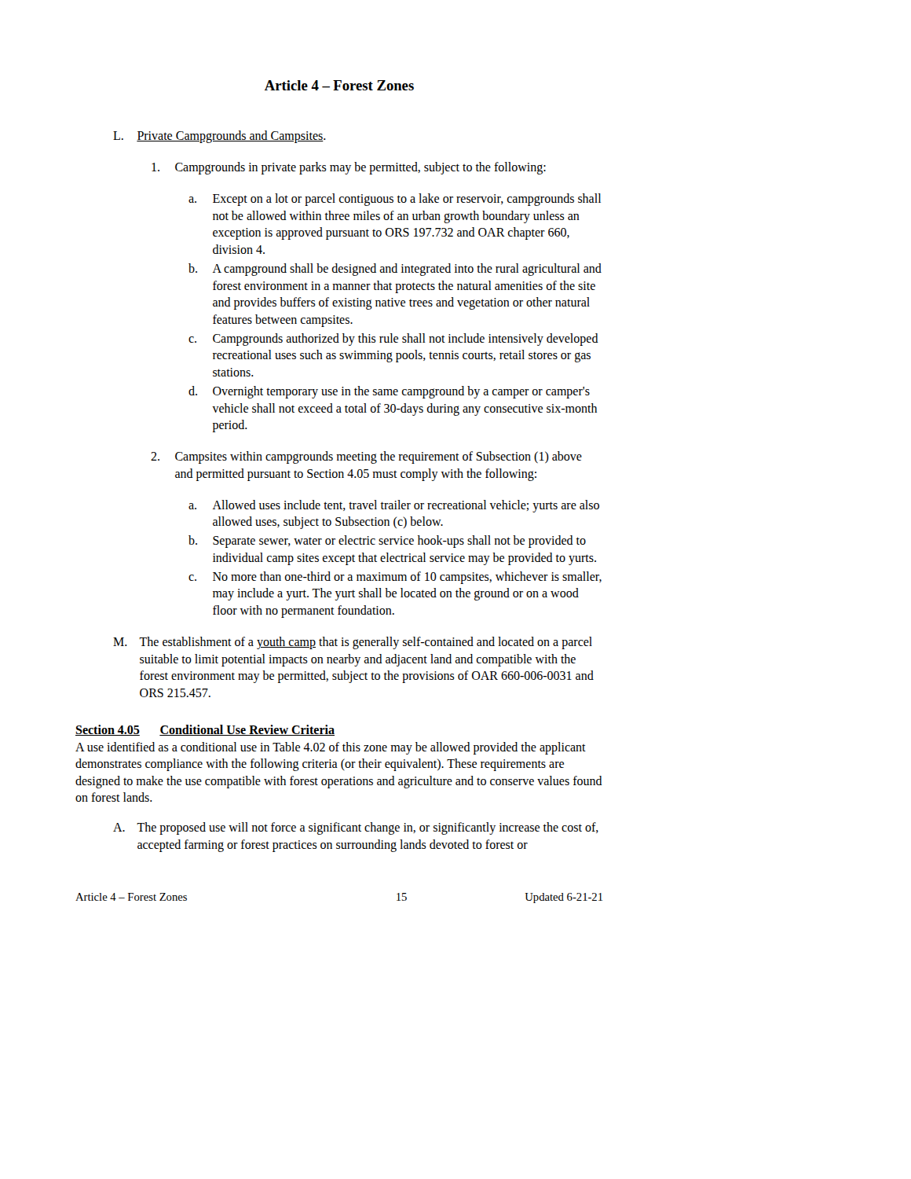Article 4 – Forest Zones
L.
Private Campgrounds and Campsites.
1.
Campgrounds in private parks may be permitted, subject to the following:
a.
Except on a lot or parcel contiguous to a lake or reservoir, campgrounds shall not be allowed within three miles of an urban growth boundary unless an exception is approved pursuant to ORS 197.732 and OAR chapter 660, division 4.
b.
A campground shall be designed and integrated into the rural agricultural and forest environment in a manner that protects the natural amenities of the site and provides buffers of existing native trees and vegetation or other natural features between campsites.
c.
Campgrounds authorized by this rule shall not include intensively developed recreational uses such as swimming pools, tennis courts, retail stores or gas stations.
d.
Overnight temporary use in the same campground by a camper or camper's vehicle shall not exceed a total of 30-days during any consecutive six-month period.
2.
Campsites within campgrounds meeting the requirement of Subsection (1) above and permitted pursuant to Section 4.05 must comply with the following:
a.
Allowed uses include tent, travel trailer or recreational vehicle; yurts are also allowed uses, subject to Subsection (c) below.
b.
Separate sewer, water or electric service hook-ups shall not be provided to individual camp sites except that electrical service may be provided to yurts.
c.
No more than one-third or a maximum of 10 campsites, whichever is smaller, may include a yurt. The yurt shall be located on the ground or on a wood floor with no permanent foundation.
M.
The establishment of a youth camp that is generally self-contained and located on a parcel suitable to limit potential impacts on nearby and adjacent land and compatible with the forest environment may be permitted, subject to the provisions of OAR 660-006-0031 and ORS 215.457.
Section 4.05 Conditional Use Review Criteria
A use identified as a conditional use in Table 4.02 of this zone may be allowed provided the applicant demonstrates compliance with the following criteria (or their equivalent). These requirements are designed to make the use compatible with forest operations and agriculture and to conserve values found on forest lands.
A.
The proposed use will not force a significant change in, or significantly increase the cost of, accepted farming or forest practices on surrounding lands devoted to forest or
Article 4 – Forest Zones
15
Updated 6-21-21